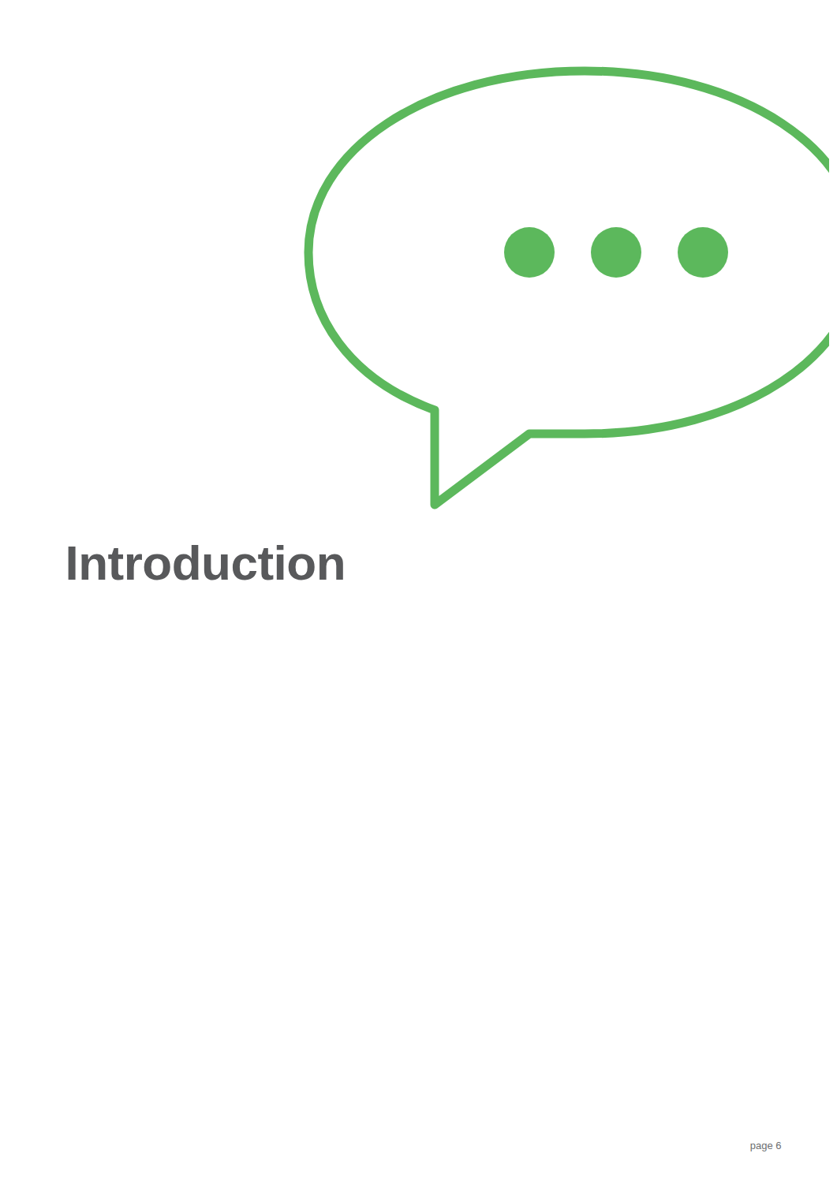Introduction
page 6